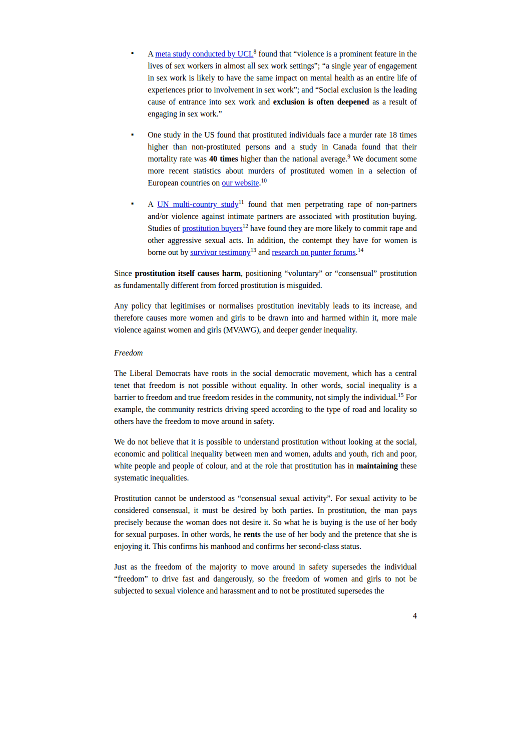A meta study conducted by UCL8 found that “violence is a prominent feature in the lives of sex workers in almost all sex work settings”; “a single year of engagement in sex work is likely to have the same impact on mental health as an entire life of experiences prior to involvement in sex work”; and “Social exclusion is the leading cause of entrance into sex work and exclusion is often deepened as a result of engaging in sex work.”
One study in the US found that prostituted individuals face a murder rate 18 times higher than non-prostituted persons and a study in Canada found that their mortality rate was 40 times higher than the national average.9 We document some more recent statistics about murders of prostituted women in a selection of European countries on our website.10
A UN multi-country study11 found that men perpetrating rape of non-partners and/or violence against intimate partners are associated with prostitution buying. Studies of prostitution buyers12 have found they are more likely to commit rape and other aggressive sexual acts. In addition, the contempt they have for women is borne out by survivor testimony13 and research on punter forums.14
Since prostitution itself causes harm, positioning “voluntary” or “consensual” prostitution as fundamentally different from forced prostitution is misguided.
Any policy that legitimises or normalises prostitution inevitably leads to its increase, and therefore causes more women and girls to be drawn into and harmed within it, more male violence against women and girls (MVAWG), and deeper gender inequality.
Freedom
The Liberal Democrats have roots in the social democratic movement, which has a central tenet that freedom is not possible without equality. In other words, social inequality is a barrier to freedom and true freedom resides in the community, not simply the individual.15 For example, the community restricts driving speed according to the type of road and locality so others have the freedom to move around in safety.
We do not believe that it is possible to understand prostitution without looking at the social, economic and political inequality between men and women, adults and youth, rich and poor, white people and people of colour, and at the role that prostitution has in maintaining these systematic inequalities.
Prostitution cannot be understood as “consensual sexual activity”. For sexual activity to be considered consensual, it must be desired by both parties. In prostitution, the man pays precisely because the woman does not desire it. So what he is buying is the use of her body for sexual purposes. In other words, he rents the use of her body and the pretence that she is enjoying it. This confirms his manhood and confirms her second-class status.
Just as the freedom of the majority to move around in safety supersedes the individual “freedom” to drive fast and dangerously, so the freedom of women and girls to not be subjected to sexual violence and harassment and to not be prostituted supersedes the
4